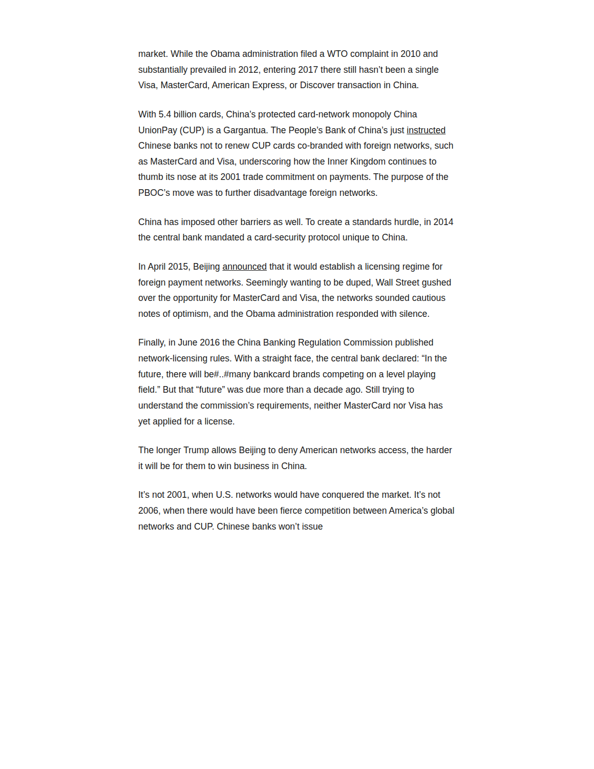market. While the Obama administration filed a WTO complaint in 2010 and substantially prevailed in 2012, entering 2017 there still hasn’t been a single Visa, MasterCard, American Express, or Discover transaction in China.
With 5.4 billion cards, China’s protected card-network monopoly China UnionPay (CUP) is a Gargantua. The People’s Bank of China’s just instructed Chinese banks not to renew CUP cards co-branded with foreign networks, such as MasterCard and Visa, underscoring how the Inner Kingdom continues to thumb its nose at its 2001 trade commitment on payments. The purpose of the PBOC’s move was to further disadvantage foreign networks.
China has imposed other barriers as well. To create a standards hurdle, in 2014 the central bank mandated a card-security protocol unique to China.
In April 2015, Beijing announced that it would establish a licensing regime for foreign payment networks. Seemingly wanting to be duped, Wall Street gushed over the opportunity for MasterCard and Visa, the networks sounded cautious notes of optimism, and the Obama administration responded with silence.
Finally, in June 2016 the China Banking Regulation Commission published network-licensing rules. With a straight face, the central bank declared: “In the future, there will be#..#many bankcard brands competing on a level playing field.” But that “future” was due more than a decade ago. Still trying to understand the commission’s requirements, neither MasterCard nor Visa has yet applied for a license.
The longer Trump allows Beijing to deny American networks access, the harder it will be for them to win business in China.
It’s not 2001, when U.S. networks would have conquered the market. It’s not 2006, when there would have been fierce competition between America’s global networks and CUP. Chinese banks won’t issue